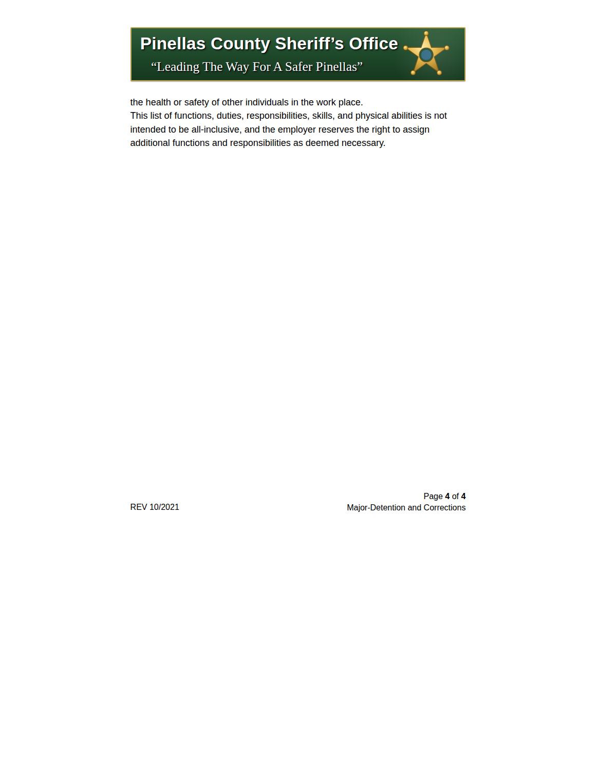Pinellas County Sheriff’s Office
“Leading The Way For A Safer Pinellas”
the health or safety of other individuals in the work place.
This list of functions, duties, responsibilities, skills, and physical abilities is not intended to be all-inclusive, and the employer reserves the right to assign additional functions and responsibilities as deemed necessary.
REV 10/2021
Page 4 of 4
Major-Detention and Corrections